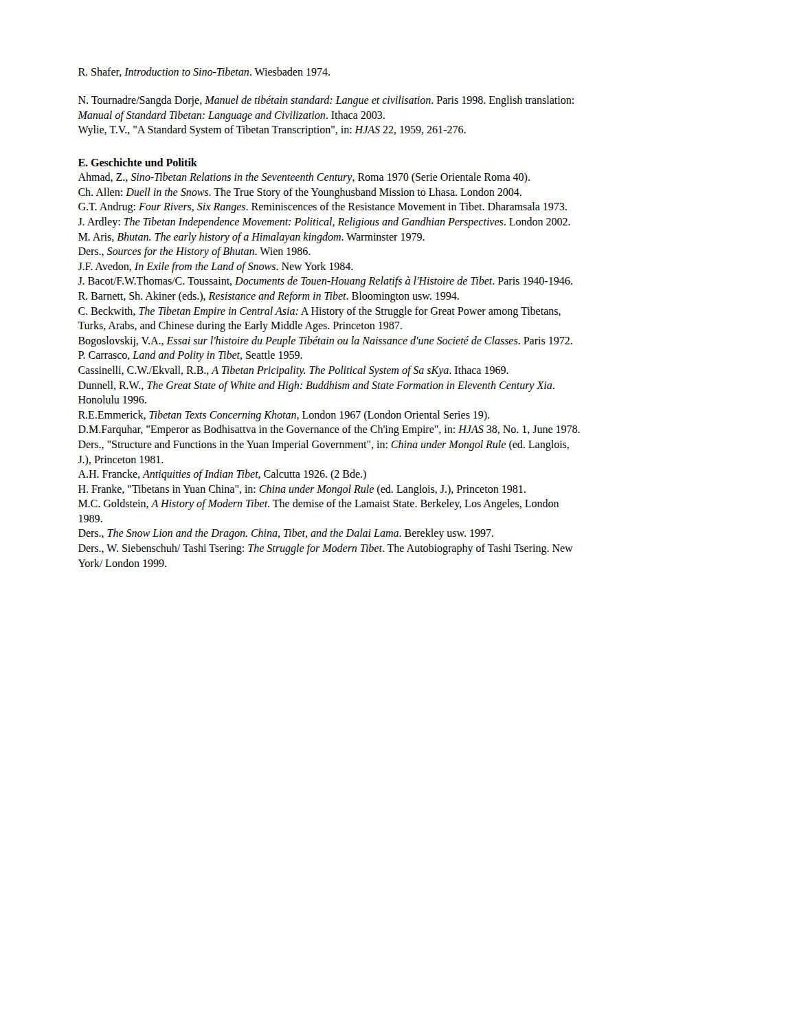R. Shafer, Introduction to Sino-Tibetan. Wiesbaden 1974.
N. Tournadre/Sangda Dorje, Manuel de tibétain standard: Langue et civilisation. Paris 1998. English translation: Manual of Standard Tibetan: Language and Civilization. Ithaca 2003.
Wylie, T.V., "A Standard System of Tibetan Transcription", in: HJAS 22, 1959, 261-276.
E. Geschichte und Politik
Ahmad, Z., Sino-Tibetan Relations in the Seventeenth Century, Roma 1970 (Serie Orientale Roma 40).
Ch. Allen: Duell in the Snows. The True Story of the Younghusband Mission to Lhasa. London 2004.
G.T. Andrug: Four Rivers, Six Ranges. Reminiscences of the Resistance Movement in Tibet. Dharamsala 1973.
J. Ardley: The Tibetan Independence Movement: Political, Religious and Gandhian Perspectives. London 2002.
M. Aris, Bhutan. The early history of a Himalayan kingdom. Warminster 1979.
Ders., Sources for the History of Bhutan. Wien 1986.
J.F. Avedon, In Exile from the Land of Snows. New York 1984.
J. Bacot/F.W.Thomas/C. Toussaint, Documents de Touen-Houang Relatifs à l'Histoire de Tibet. Paris 1940-1946.
R. Barnett, Sh. Akiner (eds.), Resistance and Reform in Tibet. Bloomington usw. 1994.
C. Beckwith, The Tibetan Empire in Central Asia: A History of the Struggle for Great Power among Tibetans, Turks, Arabs, and Chinese during the Early Middle Ages. Princeton 1987.
Bogoslovskij, V.A., Essai sur l'histoire du Peuple Tibétain ou la Naissance d'une Societé de Classes. Paris 1972.
P. Carrasco, Land and Polity in Tibet, Seattle 1959.
Cassinelli, C.W./Ekvall, R.B., A Tibetan Pricipality. The Political System of Sa sKya. Ithaca 1969.
Dunnell, R.W., The Great State of White and High: Buddhism and State Formation in Eleventh Century Xia. Honolulu 1996.
R.E.Emmerick, Tibetan Texts Concerning Khotan, London 1967 (London Oriental Series 19).
D.M.Farquhar, "Emperor as Bodhisattva in the Governance of the Ch'ing Empire", in: HJAS 38, No. 1, June 1978.
Ders., "Structure and Functions in the Yuan Imperial Government", in: China under Mongol Rule (ed. Langlois, J.), Princeton 1981.
A.H. Francke, Antiquities of Indian Tibet, Calcutta 1926. (2 Bde.)
H. Franke, "Tibetans in Yuan China", in: China under Mongol Rule (ed. Langlois, J.), Princeton 1981.
M.C. Goldstein, A History of Modern Tibet. The demise of the Lamaist State. Berkeley, Los Angeles, London 1989.
Ders., The Snow Lion and the Dragon. China, Tibet, and the Dalai Lama. Berekley usw. 1997.
Ders., W. Siebenschuh/ Tashi Tsering: The Struggle for Modern Tibet. The Autobiography of Tashi Tsering. New York/ London 1999.